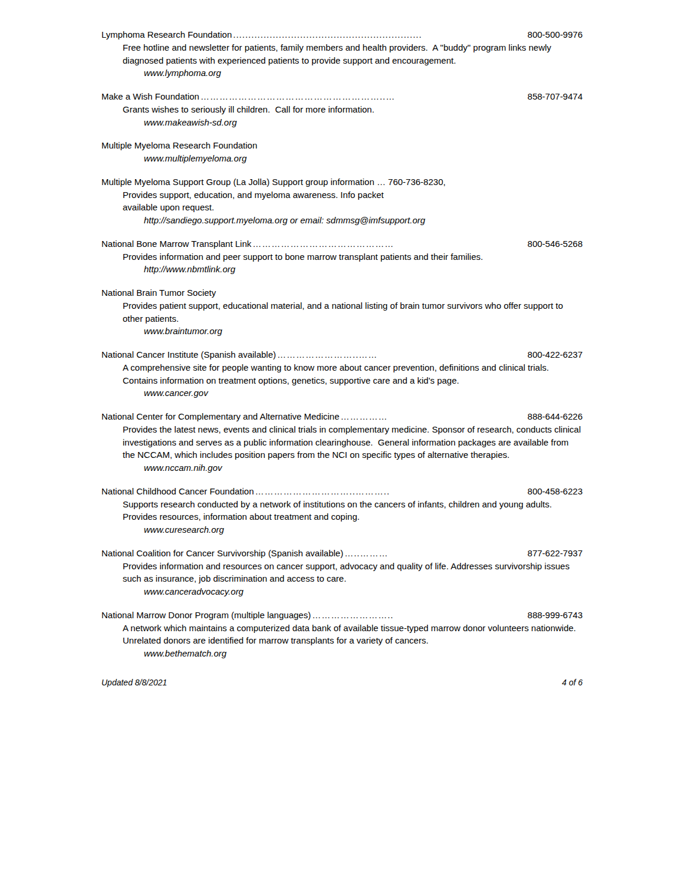Lymphoma Research Foundation .............................................................. 800-500-9976
Free hotline and newsletter for patients, family members and health providers. A "buddy" program links newly diagnosed patients with experienced patients to provide support and encouragement.
www.lymphoma.org
Make a Wish Foundation …………………………………………………..… 858-707-9474
Grants wishes to seriously ill children. Call for more information.
www.makeawish-sd.org
Multiple Myeloma Research Foundation
www.multiplemyeloma.org
Multiple Myeloma Support Group (La Jolla) Support group information … 760-736-8230,
Provides support, education, and myeloma awareness. Info packet
available upon request.
http://sandiego.support.myeloma.org or email: sdmmsg@imfsupport.org
National Bone Marrow Transplant Link ……………………………………… 800-546-5268
Provides information and peer support to bone marrow transplant patients and their families.
http://www.nbmtlink.org
National Brain Tumor Society
Provides patient support, educational material, and a national listing of brain tumor survivors who offer support to other patients.
www.braintumor.org
National Cancer Institute (Spanish available) ……………………..…… 800-422-6237
A comprehensive site for people wanting to know more about cancer prevention, definitions and clinical trials. Contains information on treatment options, genetics, supportive care and a kid's page.
www.cancer.gov
National Center for Complementary and Alternative Medicine …………… 888-644-6226
Provides the latest news, events and clinical trials in complementary medicine. Sponsor of research, conducts clinical investigations and serves as a public information clearinghouse. General information packages are available from the NCCAM, which includes position papers from the NCI on specific types of alternative therapies.
www.nccam.nih.gov
National Childhood Cancer Foundation …………………………..……….. 800-458-6223
Supports research conducted by a network of institutions on the cancers of infants, children and young adults. Provides resources, information about treatment and coping.
www.curesearch.org
National Coalition for Cancer Survivorship (Spanish available) …..……… 877-622-7937
Provides information and resources on cancer support, advocacy and quality of life. Addresses survivorship issues such as insurance, job discrimination and access to care.
www.canceradvocacy.org
National Marrow Donor Program (multiple languages) …………………….. 888-999-6743
A network which maintains a computerized data bank of available tissue-typed marrow donor volunteers nationwide. Unrelated donors are identified for marrow transplants for a variety of cancers.
www.bethematch.org
Updated 8/8/2021 4 of 6